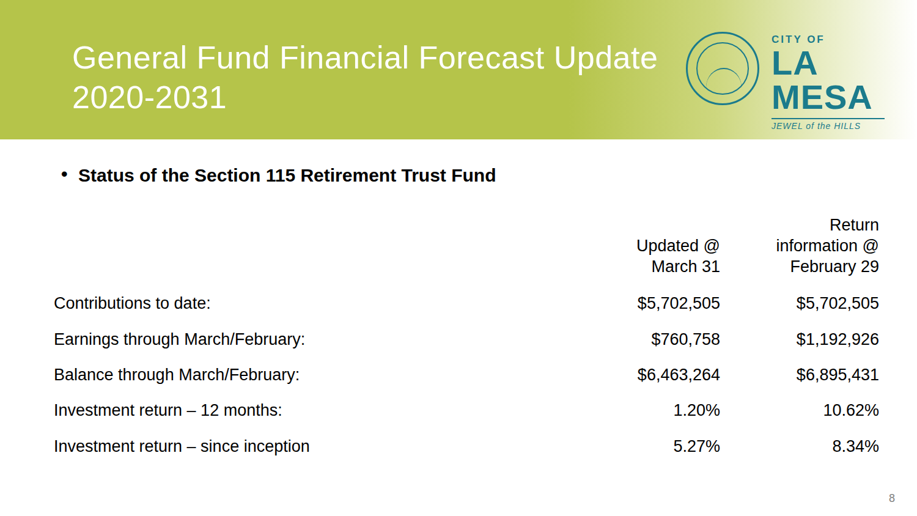General Fund Financial Forecast Update
2020-2031
CITY OF
LA MESA
JEWEL of the HILLS
Status of the Section 115 Retirement Trust Fund
| | Updated @ March 31 | Return information @ February 29 |
| --- | --- | --- |
| Contributions to date: | $5,702,505 | $5,702,505 |
| Earnings through March/February: | $760,758 | $1,192,926 |
| Balance through March/February: | $6,463,264 | $6,895,431 |
| Investment return – 12 months: | 1.20% | 10.62% |
| Investment return – since inception | 5.27% | 8.34% |
8